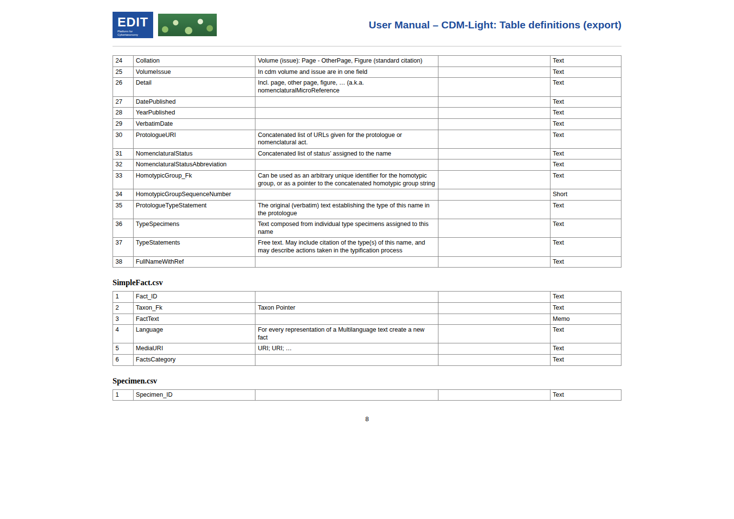EDITPlatform for
Cybertaxonomy
User Manual – CDM-Light: Table definitions (export)
| 24 | Collation | Volume (issue): Page - OtherPage, Figure (standard citation) | | Text |
| 25 | VolumeIssue | In cdm volume and issue are in one field | | Text |
| 26 | Detail | Incl. page, other page, figure, … (a.k.a. nomenclaturalMicroReference | | Text |
| 27 | DatePublished | | | Text |
| 28 | YearPublished | | | Text |
| 29 | VerbatimDate | | | Text |
| 30 | ProtologueURI | Concatenated list of URLs given for the protologue or nomenclatural act. | | Text |
| 31 | NomenclaturalStatus | Concatenated list of status’ assigned to the name | | Text |
| 32 | NomenclaturalStatusAbbreviation | | | Text |
| 33 | HomotypicGroup_Fk | Can be used as an arbitrary unique identifier for the homotypic group, or as a pointer to the concatenated homotypic group string | | Text |
| 34 | HomotypicGroupSequenceNumber | | | Short |
| 35 | ProtologueTypeStatement | The original (verbatim) text establishing the type of this name in the protologue | | Text |
| 36 | TypeSpecimens | Text composed from individual type specimens assigned to this name | | Text |
| 37 | TypeStatements | Free text. May include citation of the type(s) of this name, and may describe actions taken in the typification process | | Text |
| 38 | FullNameWithRef | | | Text |
SimpleFact.csv
| 1 | Fact_ID | | | Text |
| 2 | Taxon_Fk | Taxon Pointer | | Text |
| 3 | FactText | | | Memo |
| 4 | Language | For every representation of a Multilanguage text create a new fact | | Text |
| 5 | MediaURI | URI; URI; … | | Text |
| 6 | FactsCategory | | | Text |
Specimen.csv
| 1 | Specimen_ID | | | Text |
8